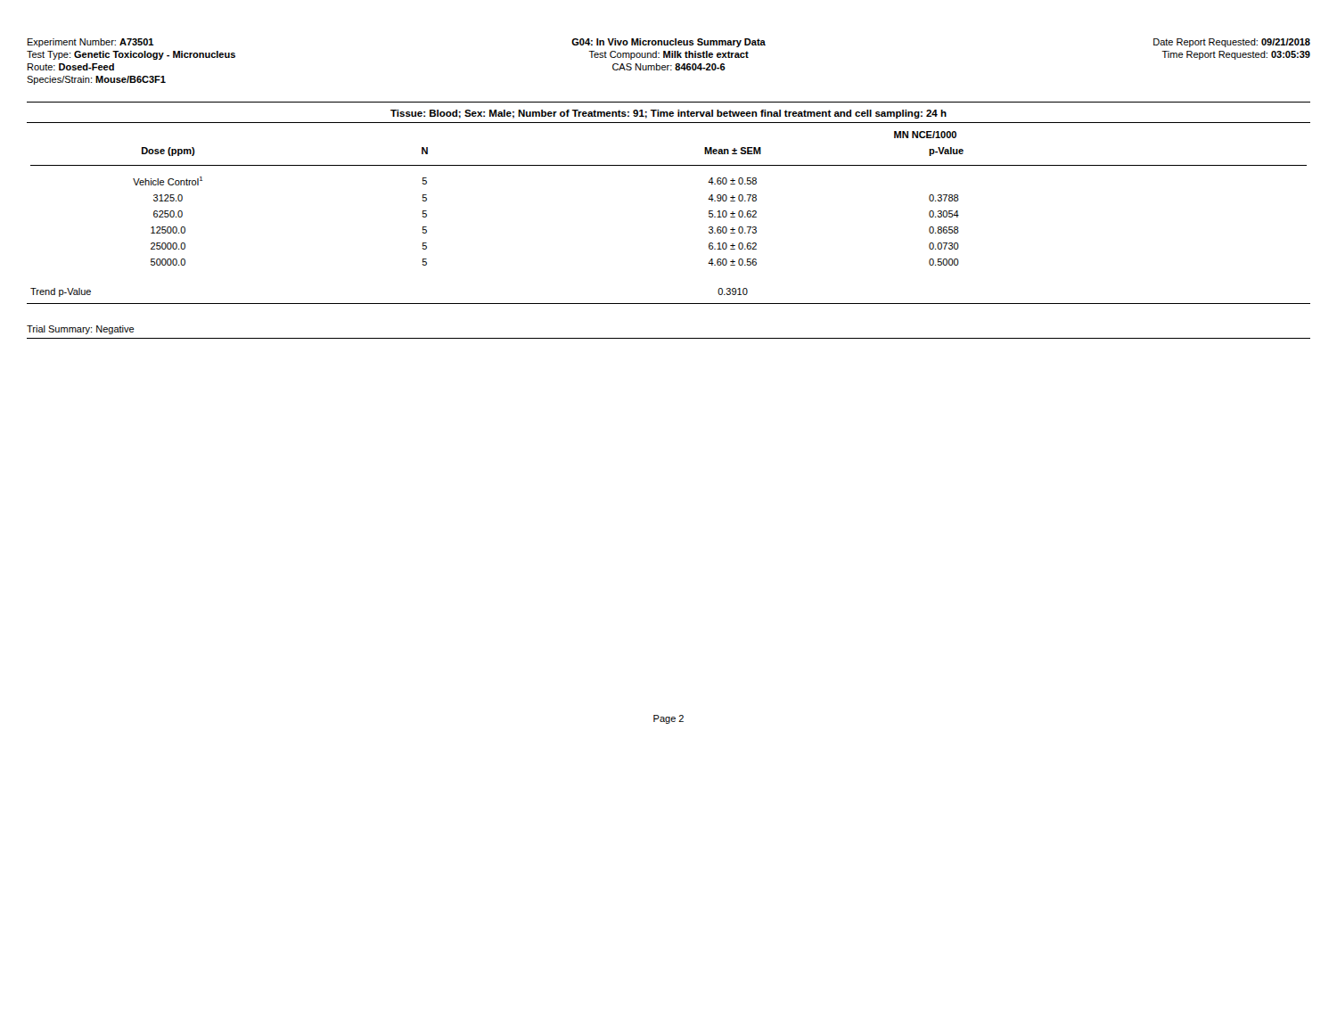| Experiment Number: A73501 | G04: In Vivo Micronucleus Summary Data | Date Report Requested: 09/21/2018 |
| Test Type: Genetic Toxicology - Micronucleus | Test Compound: Milk thistle extract | Time Report Requested: 03:05:39 |
| Route: Dosed-Feed | CAS Number: 84604-20-6 | |
| Species/Strain: Mouse/B6C3F1 | | |
Tissue: Blood; Sex: Male; Number of Treatments: 91; Time interval between final treatment and cell sampling: 24 h
| | | MN NCE/1000 |
| Dose (ppm) | N | Mean ± SEM | p-Value |
| Vehicle Control 1 | 5 | 4.60 ± 0.58 | |
| 3125.0 | 5 | 4.90 ± 0.78 | 0.3788 |
| 6250.0 | 5 | 5.10 ± 0.62 | 0.3054 |
| 12500.0 | 5 | 3.60 ± 0.73 | 0.8658 |
| 25000.0 | 5 | 6.10 ± 0.62 | 0.0730 |
| 50000.0 | 5 | 4.60 ± 0.56 | 0.5000 |
| Trend p-Value | 0.3910 | |
Trial Summary: Negative
Page 2